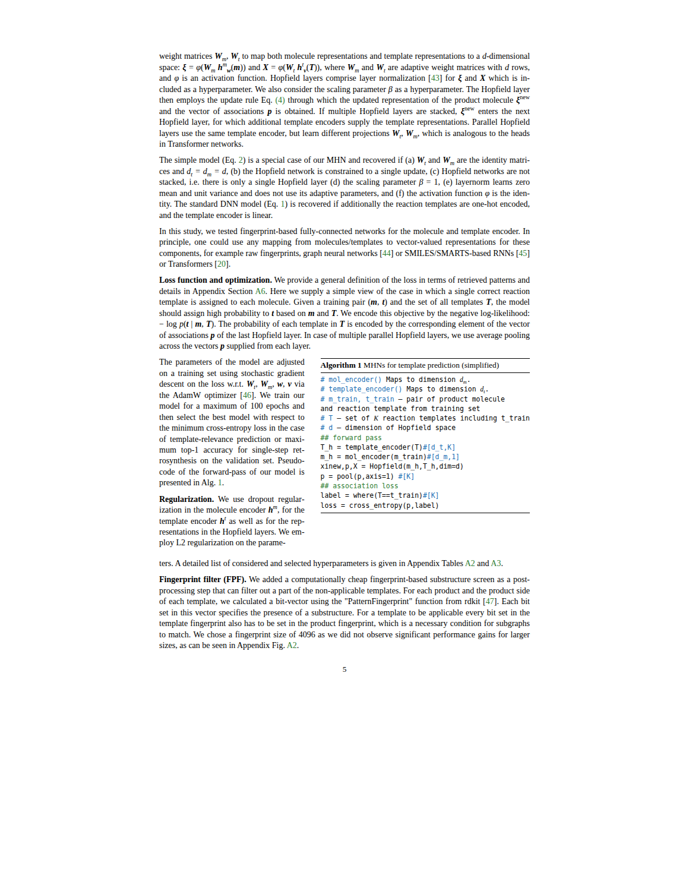weight matrices Wm, Wt to map both molecule representations and template representations to a d-dimensional space: ξ = φ(Wm hmw(m)) and X = φ(Wt htv(T)), where Wm and Wt are adaptive weight matrices with d rows, and φ is an activation function. Hopfield layers comprise layer normalization [43] for ξ and X which is included as a hyperparameter. We also consider the scaling parameter β as a hyperparameter. The Hopfield layer then employs the update rule Eq. (4) through which the updated representation of the product molecule ξnew and the vector of associations p is obtained. If multiple Hopfield layers are stacked, ξnew enters the next Hopfield layer, for which additional template encoders supply the template representations. Parallel Hopfield layers use the same template encoder, but learn different projections Wt, Wm, which is analogous to the heads in Transformer networks.
The simple model (Eq. 2) is a special case of our MHN and recovered if (a) Wt and Wm are the identity matrices and dt = dm = d, (b) the Hopfield network is constrained to a single update, (c) Hopfield networks are not stacked, i.e. there is only a single Hopfield layer (d) the scaling parameter β = 1, (e) layernorm learns zero mean and unit variance and does not use its adaptive parameters, and (f) the activation function φ is the identity. The standard DNN model (Eq. 1) is recovered if additionally the reaction templates are one-hot encoded, and the template encoder is linear.
In this study, we tested fingerprint-based fully-connected networks for the molecule and template encoder. In principle, one could use any mapping from molecules/templates to vector-valued representations for these components, for example raw fingerprints, graph neural networks [44] or SMILES/SMARTS-based RNNs [45] or Transformers [20].
Loss function and optimization. We provide a general definition of the loss in terms of retrieved patterns and details in Appendix Section A6. Here we supply a simple view of the case in which a single correct reaction template is assigned to each molecule. Given a training pair (m, t) and the set of all templates T, the model should assign high probability to t based on m and T. We encode this objective by the negative log-likelihood: − log p(t | m, T). The probability of each template in T is encoded by the corresponding element of the vector of associations p of the last Hopfield layer. In case of multiple parallel Hopfield layers, we use average pooling across the vectors p supplied from each layer.
The parameters of the model are adjusted on a training set using stochastic gradient descent on the loss w.r.t. Wt, Wm, w, v via the AdamW optimizer [46]. We train our model for a maximum of 100 epochs and then select the best model with respect to the minimum cross-entropy loss in the case of template-relevance prediction or maximum top-1 accuracy for single-step retrosynthesis on the validation set. Pseudo-code of the forward-pass of our model is presented in Alg. 1.
Regularization. We use dropout regularization in the molecule encoder hm, for the template encoder ht as well as for the representations in the Hopfield layers. We employ L2 regularization on the parame-
Algorithm 1 MHNs for template prediction (simplified)
# mol_encoder() Maps to dimension dm.
# template_encoder() Maps to dimension dt.
# m_train, t_train — pair of product molecule
and reaction template from training set
# T — set of K reaction templates including t_train
# d — dimension of Hopfield space
## forward pass
T_h = template_encoder(T)#[d_t,K]
m_h = mol_encoder(m_train)#[d_m,1]
xinew,p,X = Hopfield(m_h,T_h,dim=d)
p = pool(p,axis=1) #[K]
## association loss
label = where(T==t_train)#[K]
loss = cross_entropy(p,label)
ters. A detailed list of considered and selected hyperparameters is given in Appendix Tables A2 and A3.
Fingerprint filter (FPF). We added a computationally cheap fingerprint-based substructure screen as a post-processing step that can filter out a part of the non-applicable templates. For each product and the product side of each template, we calculated a bit-vector using the "PatternFingerprint" function from rdkit [47]. Each bit set in this vector specifies the presence of a substructure. For a template to be applicable every bit set in the template fingerprint also has to be set in the product fingerprint, which is a necessary condition for subgraphs to match. We chose a fingerprint size of 4096 as we did not observe significant performance gains for larger sizes, as can be seen in Appendix Fig. A2.
5